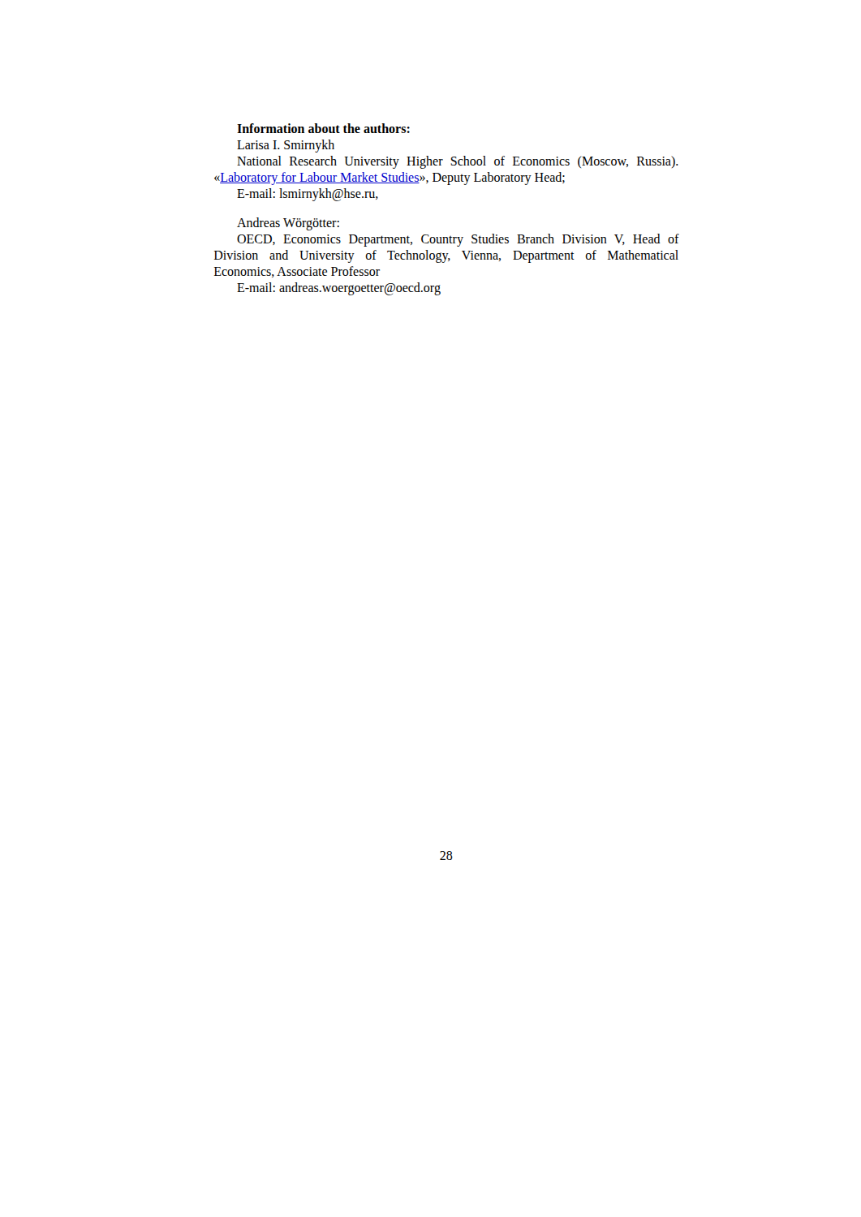Information about the authors:
Larisa I. Smirnykh
National Research University Higher School of Economics (Moscow, Russia). «Laboratory for Labour Market Studies», Deputy Laboratory Head;
E-mail: lsmirnykh@hse.ru,
Andreas Wörgötter:
OECD, Economics Department, Country Studies Branch Division V, Head of Division and University of Technology, Vienna, Department of Mathematical Economics, Associate Professor
E-mail: andreas.woergoetter@oecd.org
28